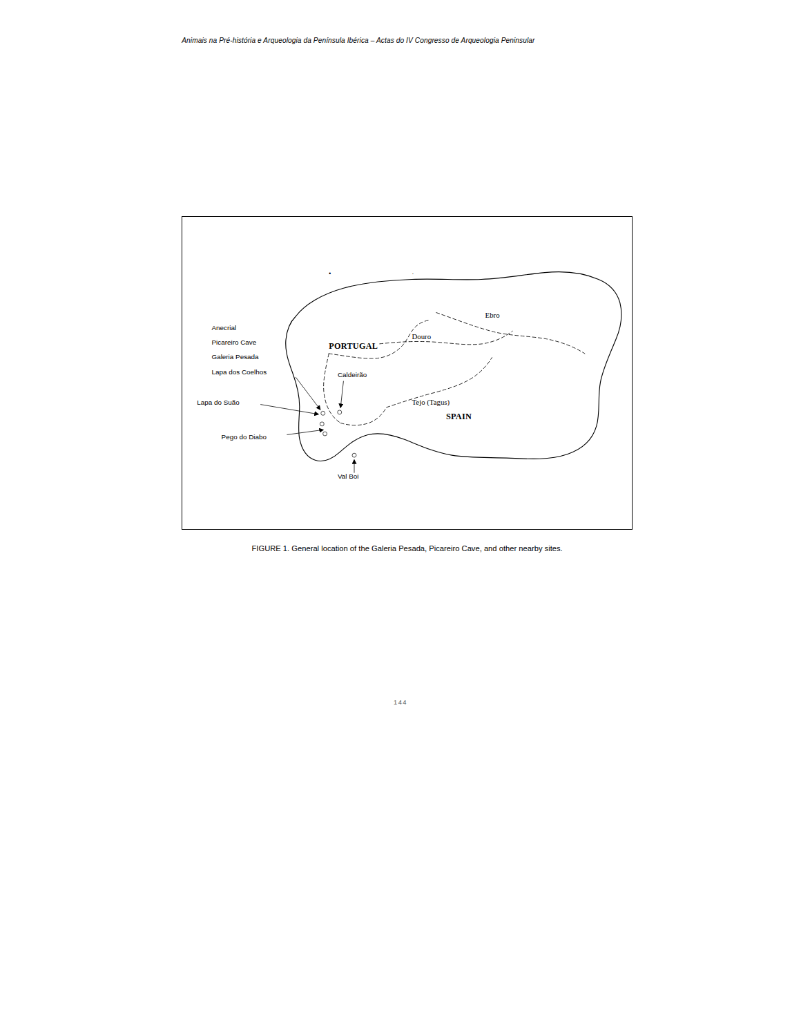Animais na Pré-história e Arqueologia da Península Ibérica – Actas do IV Congresso de Arqueologia Peninsular
PORTUGAL SPAIN Ebro Douro Tejo (Tagus) Anecrial Picareiro Cave Galeria Pesada Lapa dos Coelhos Lapa do Suão Pego do Diabo Caldeirão Val Boi • ·
FIGURE 1. General location of the Galeria Pesada, Picareiro Cave, and other nearby sites.
144